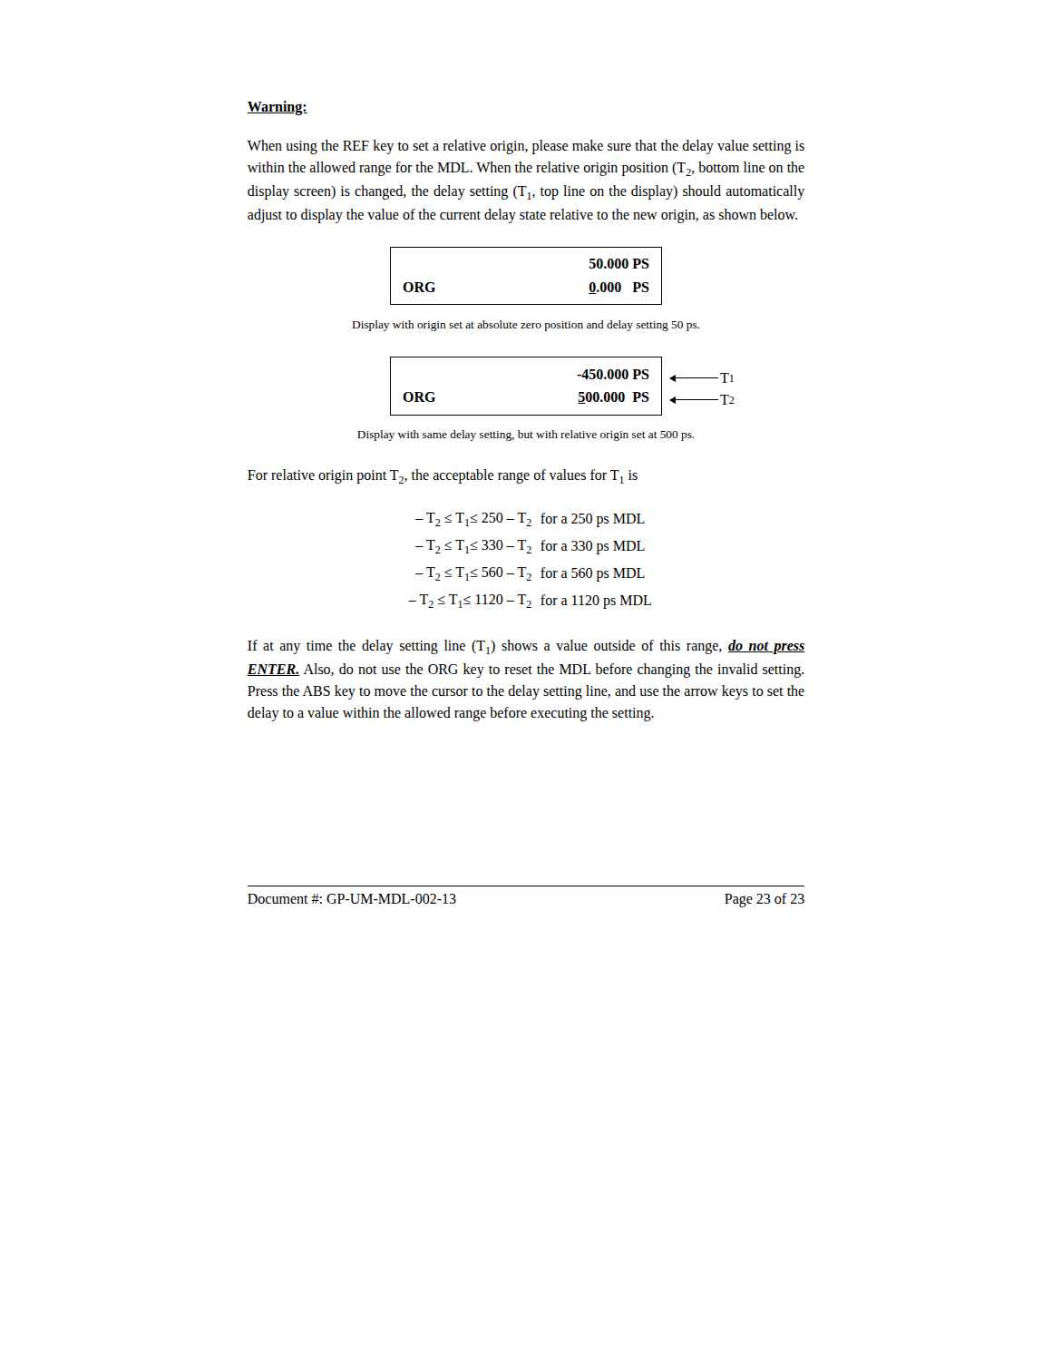Warning:
When using the REF key to set a relative origin, please make sure that the delay value setting is within the allowed range for the MDL. When the relative origin position (T2, bottom line on the display screen) is changed, the delay setting (T1, top line on the display) should automatically adjust to display the value of the current delay state relative to the new origin, as shown below.
| | 50.000 PS |
| ORG | 0 .000 PS |
Display with origin set at absolute zero position and delay setting 50 ps.
| | -450.000 PS |
| ORG | 5 00.000 PS |
T1
T2
Display with same delay setting, but with relative origin set at 500 ps.
For relative origin point T2, the acceptable range of values for T1 is
| – T 2 ≤ T 1 ≤ 250 – T 2 | for a 250 ps MDL |
| – T 2 ≤ T 1 ≤ 330 – T 2 | for a 330 ps MDL |
| – T 2 ≤ T 1 ≤ 560 – T 2 | for a 560 ps MDL |
| – T 2 ≤ T 1 ≤ 1120 – T 2 | for a 1120 ps MDL |
If at any time the delay setting line (T1) shows a value outside of this range, do not press ENTER. Also, do not use the ORG key to reset the MDL before changing the invalid setting. Press the ABS key to move the cursor to the delay setting line, and use the arrow keys to set the delay to a value within the allowed range before executing the setting.
Document #: GP-UM-MDL-002-13 Page 23 of 23